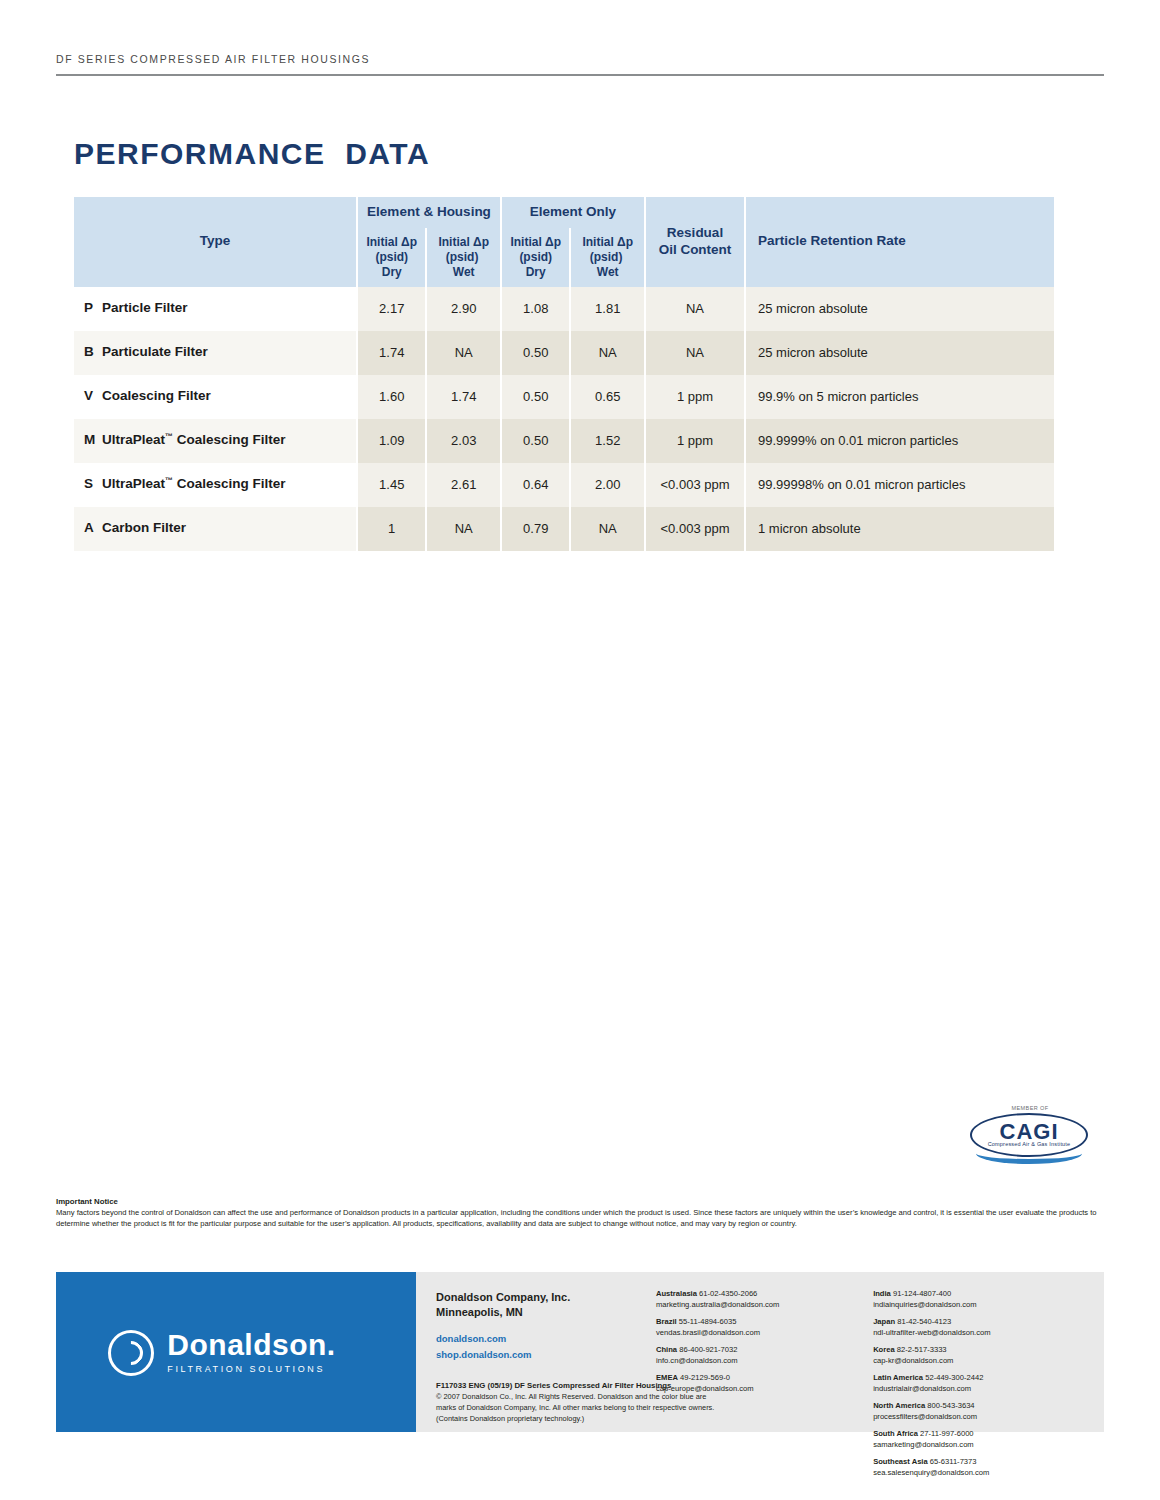DF Series Compressed Air Filter Housings
PERFORMANCE DATA
| Type | Element & Housing | Element Only | Residual Oil Content | Particle Retention Rate |
| --- | --- | --- | --- | --- |
| Initial Δp (psid) Dry | Initial Δp (psid) Wet | Initial Δp (psid) Dry | Initial Δp (psid) Wet |
| P Particle Filter | 2.17 | 2.90 | 1.08 | 1.81 | NA | 25 micron absolute |
| B Particulate Filter | 1.74 | NA | 0.50 | NA | NA | 25 micron absolute |
| V Coalescing Filter | 1.60 | 1.74 | 0.50 | 0.65 | 1 ppm | 99.9% on 5 micron particles |
| M UltraPleat ™ Coalescing Filter | 1.09 | 2.03 | 0.50 | 1.52 | 1 ppm | 99.9999% on 0.01 micron particles |
| S UltraPleat ™ Coalescing Filter | 1.45 | 2.61 | 0.64 | 2.00 | <0.003 ppm | 99.99998% on 0.01 micron particles |
| A Carbon Filter | 1 | NA | 0.79 | NA | <0.003 ppm | 1 micron absolute |
MEMBER OF
CAGI
Compressed Air & Gas Institute
Important Notice
Many factors beyond the control of Donaldson can affect the use and performance of Donaldson products in a particular application, including the conditions under which the product is used. Since these factors are uniquely within the user’s knowledge and control, it is essential the user evaluate the products to determine whether the product is fit for the particular purpose and suitable for the user’s application. All products, specifications, availability and data are subject to change without notice, and may vary by region or country.
Donaldson.
FILTRATION SOLUTIONS
Donaldson Company, Inc.
Minneapolis, MN
donaldson.com shop.donaldson.com
Australasia 61-02-4350-2066
marketing.australia@donaldson.com
Brazil 55-11-4894-6035
vendas.brasil@donaldson.com
China 86-400-921-7032
info.cn@donaldson.com
EMEA 49-2129-569-0
cap-europe@donaldson.com
India 91-124-4807-400
indiainquiries@donaldson.com
Japan 81-42-540-4123
ndl-ultrafilter-web@donaldson.com
Korea 82-2-517-3333
cap-kr@donaldson.com
Latin America 52-449-300-2442
industrialair@donaldson.com
North America 800-543-3634
processfilters@donaldson.com
South Africa 27-11-997-6000
samarketing@donaldson.com
Southeast Asia 65-6311-7373
sea.salesenquiry@donaldson.com
F117033 ENG (05/19) DF Series Compressed Air Filter Housings
© 2007 Donaldson Co., Inc. All Rights Reserved. Donaldson and the color blue are
marks of Donaldson Company, Inc. All other marks belong to their respective owners.
(Contains Donaldson proprietary technology.)